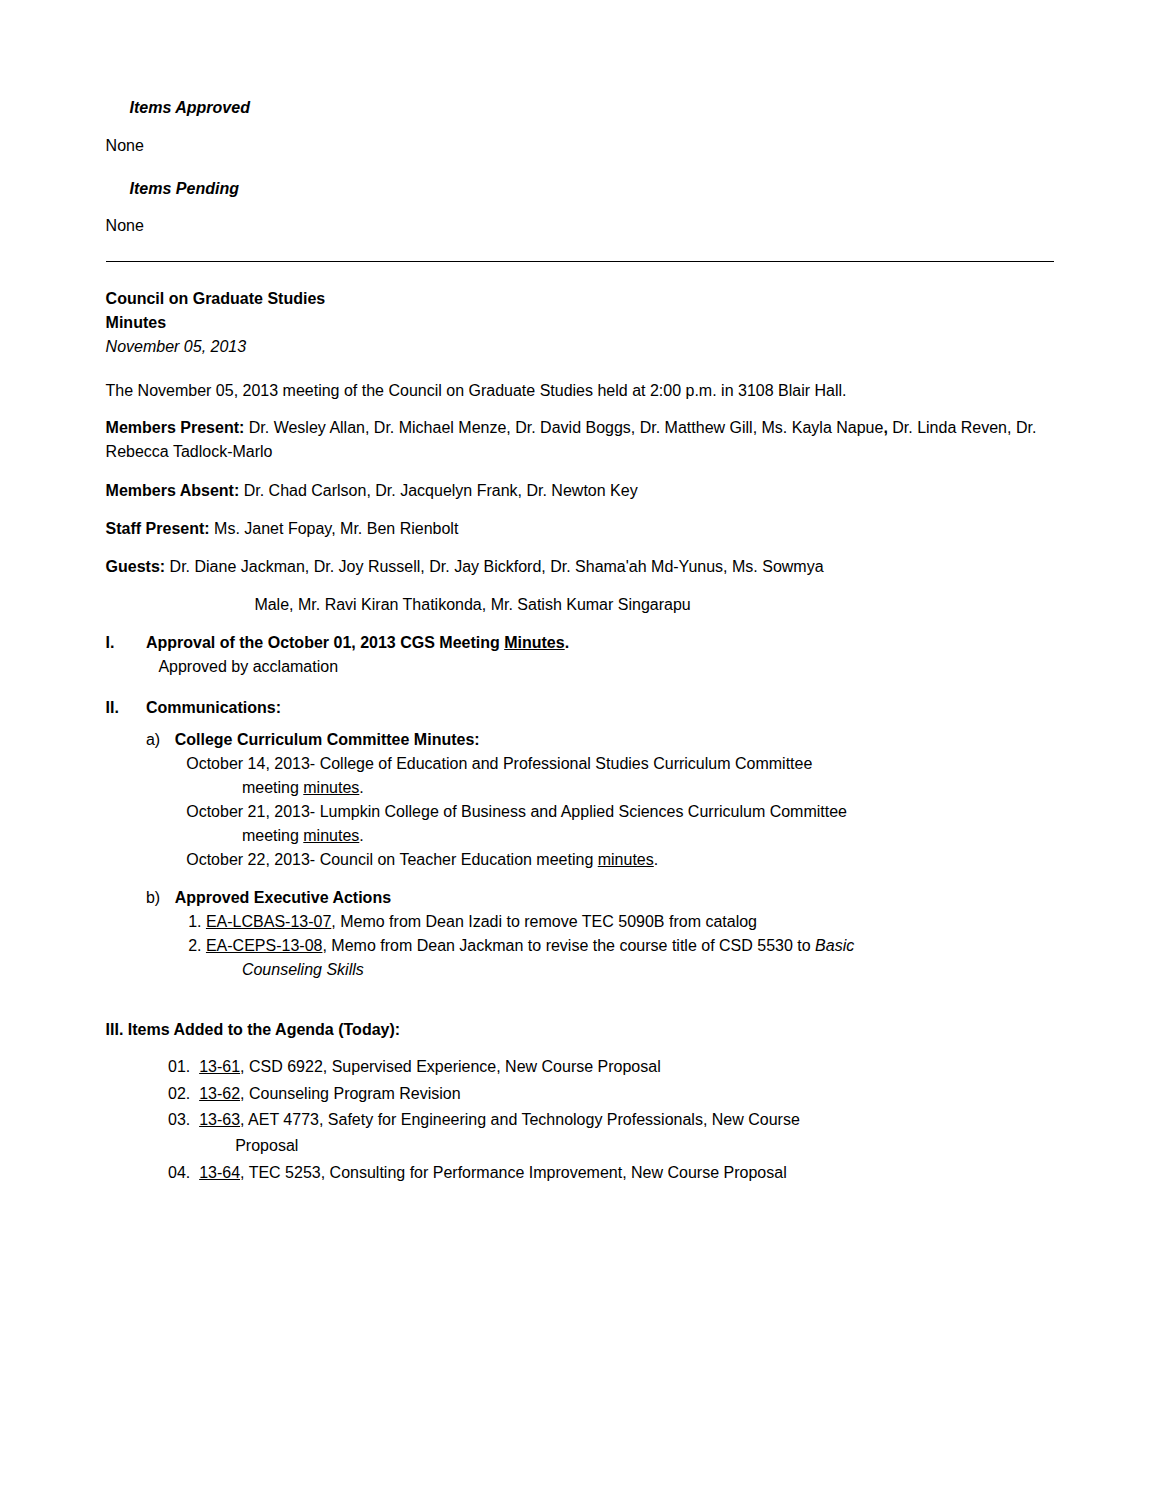Items Approved
None
Items Pending
None
Council on Graduate Studies
Minutes
November 05, 2013
The November 05, 2013 meeting of the Council on Graduate Studies held at 2:00 p.m. in 3108 Blair Hall.
Members Present: Dr. Wesley Allan, Dr. Michael Menze, Dr. David Boggs, Dr. Matthew Gill, Ms. Kayla Napue, Dr. Linda Reven, Dr. Rebecca Tadlock-Marlo
Members Absent: Dr. Chad Carlson, Dr. Jacquelyn Frank, Dr. Newton Key
Staff Present: Ms. Janet Fopay, Mr. Ben Rienbolt
Guests: Dr. Diane Jackman, Dr. Joy Russell, Dr. Jay Bickford, Dr. Shama'ah Md-Yunus, Ms. Sowmya
Male, Mr. Ravi Kiran Thatikonda, Mr. Satish Kumar Singarapu
I. Approval of the October 01, 2013 CGS Meeting Minutes.
Approved by acclamation
II. Communications:
a) College Curriculum Committee Minutes:
October 14, 2013- College of Education and Professional Studies Curriculum Committee
meeting minutes.
October 21, 2013- Lumpkin College of Business and Applied Sciences Curriculum Committee
meeting minutes.
October 22, 2013- Council on Teacher Education meeting minutes.
b) Approved Executive Actions
1. EA-LCBAS-13-07, Memo from Dean Izadi to remove TEC 5090B from catalog
2. EA-CEPS-13-08, Memo from Dean Jackman to revise the course title of CSD 5530 to Basic
Counseling Skills
III. Items Added to the Agenda (Today):
01. 13-61, CSD 6922, Supervised Experience, New Course Proposal
02. 13-62, Counseling Program Revision
03. 13-63, AET 4773, Safety for Engineering and Technology Professionals, New Course
Proposal
04. 13-64, TEC 5253, Consulting for Performance Improvement, New Course Proposal